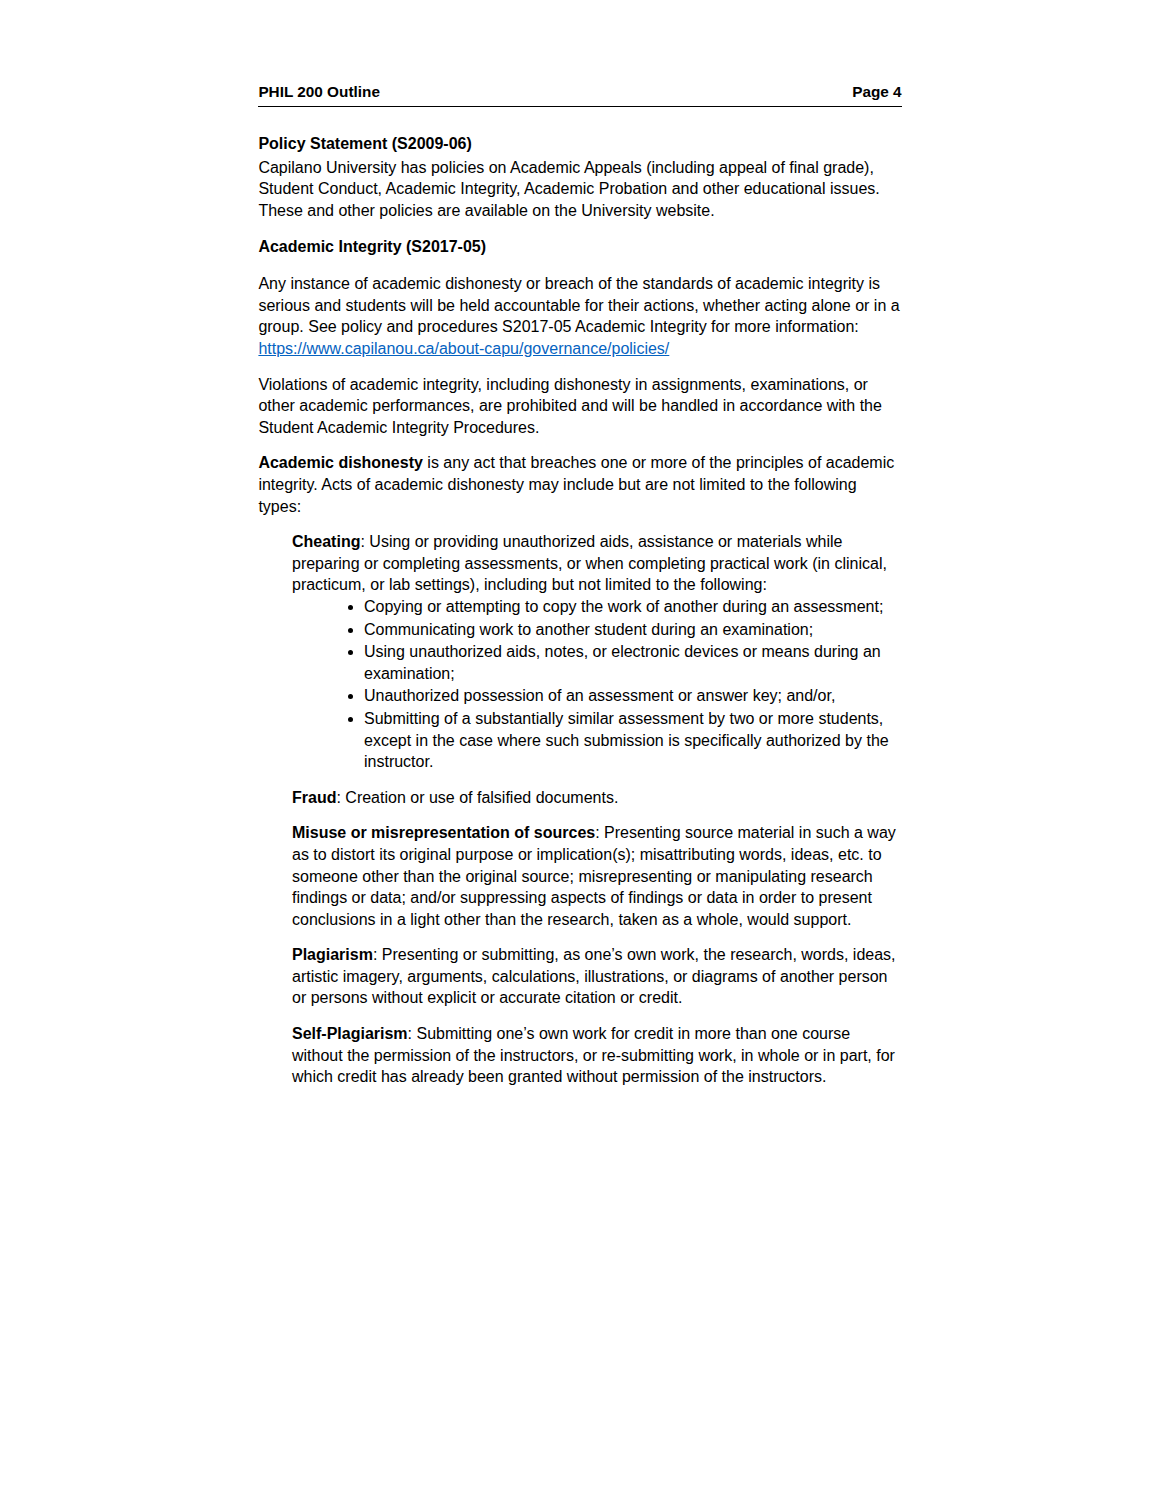PHIL 200 Outline Page 4
Policy Statement (S2009-06)
Capilano University has policies on Academic Appeals (including appeal of final grade), Student Conduct, Academic Integrity, Academic Probation and other educational issues. These and other policies are available on the University website.
Academic Integrity (S2017-05)
Any instance of academic dishonesty or breach of the standards of academic integrity is serious and students will be held accountable for their actions, whether acting alone or in a group. See policy and procedures S2017-05 Academic Integrity for more information: https://www.capilanou.ca/about-capu/governance/policies/
Violations of academic integrity, including dishonesty in assignments, examinations, or other academic performances, are prohibited and will be handled in accordance with the Student Academic Integrity Procedures.
Academic dishonesty is any act that breaches one or more of the principles of academic integrity. Acts of academic dishonesty may include but are not limited to the following types:
Cheating: Using or providing unauthorized aids, assistance or materials while preparing or completing assessments, or when completing practical work (in clinical, practicum, or lab settings), including but not limited to the following:
Copying or attempting to copy the work of another during an assessment;
Communicating work to another student during an examination;
Using unauthorized aids, notes, or electronic devices or means during an examination;
Unauthorized possession of an assessment or answer key; and/or,
Submitting of a substantially similar assessment by two or more students, except in the case where such submission is specifically authorized by the instructor.
Fraud: Creation or use of falsified documents.
Misuse or misrepresentation of sources: Presenting source material in such a way as to distort its original purpose or implication(s); misattributing words, ideas, etc. to someone other than the original source; misrepresenting or manipulating research findings or data; and/or suppressing aspects of findings or data in order to present conclusions in a light other than the research, taken as a whole, would support.
Plagiarism: Presenting or submitting, as one’s own work, the research, words, ideas, artistic imagery, arguments, calculations, illustrations, or diagrams of another person or persons without explicit or accurate citation or credit.
Self-Plagiarism: Submitting one’s own work for credit in more than one course without the permission of the instructors, or re-submitting work, in whole or in part, for which credit has already been granted without permission of the instructors.